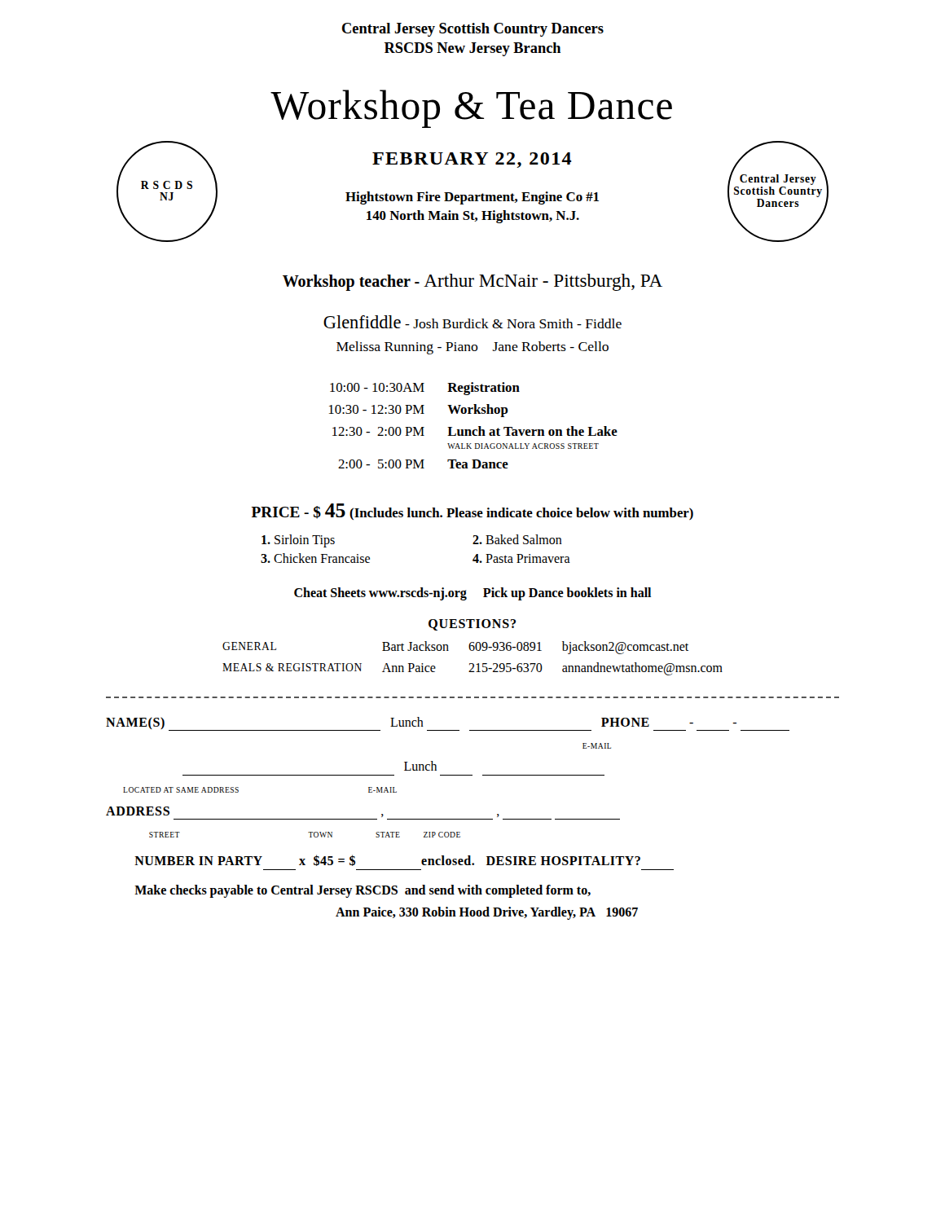Central Jersey Scottish Country Dancers
RSCDS New Jersey Branch
Workshop & Tea Dance
R S C D S
NJ
FEBRUARY 22, 2014
Hightstown Fire Department, Engine Co #1
140 North Main St, Hightstown, N.J.
Central Jersey
Scottish Country
Dancers
Workshop teacher - Arthur McNair - Pittsburgh, PA
Glenfiddle - Josh Burdick & Nora Smith - Fiddle
Melissa Running - Piano Jane Roberts - Cello
| 10:00 - 10:30AM | Registration |
| 10:30 - 12:30 PM | Workshop |
| 12:30 - 2:00 PM | Lunch at Tavern on the Lake WALK DIAGONALLY ACROSS STREET |
| 2:00 - 5:00 PM | Tea Dance |
PRICE - $ 45 (Includes lunch. Please indicate choice below with number)
1. Sirloin Tips
2. Baked Salmon
3. Chicken Francaise
4. Pasta Primavera
Cheat Sheets www.rscds-nj.org Pick up Dance booklets in hall
QUESTIONS?
| General | Bart Jackson | 609-936-0891 | bjackson2@comcast.net |
| Meals & Registration | Ann Paice | 215-295-6370 | annandnewtathome@msn.com |
NAME(S) Lunch PHONE - -
E-mail
Lunch
Located at same address E-mail
ADDRESS , ,
Street Town State Zip Code
NUMBER IN PARTY x $45 = $ enclosed. DESIRE HOSPITALITY?
Make checks payable to Central Jersey RSCDS and send with completed form to, Ann Paice, 330 Robin Hood Drive, Yardley, PA 19067